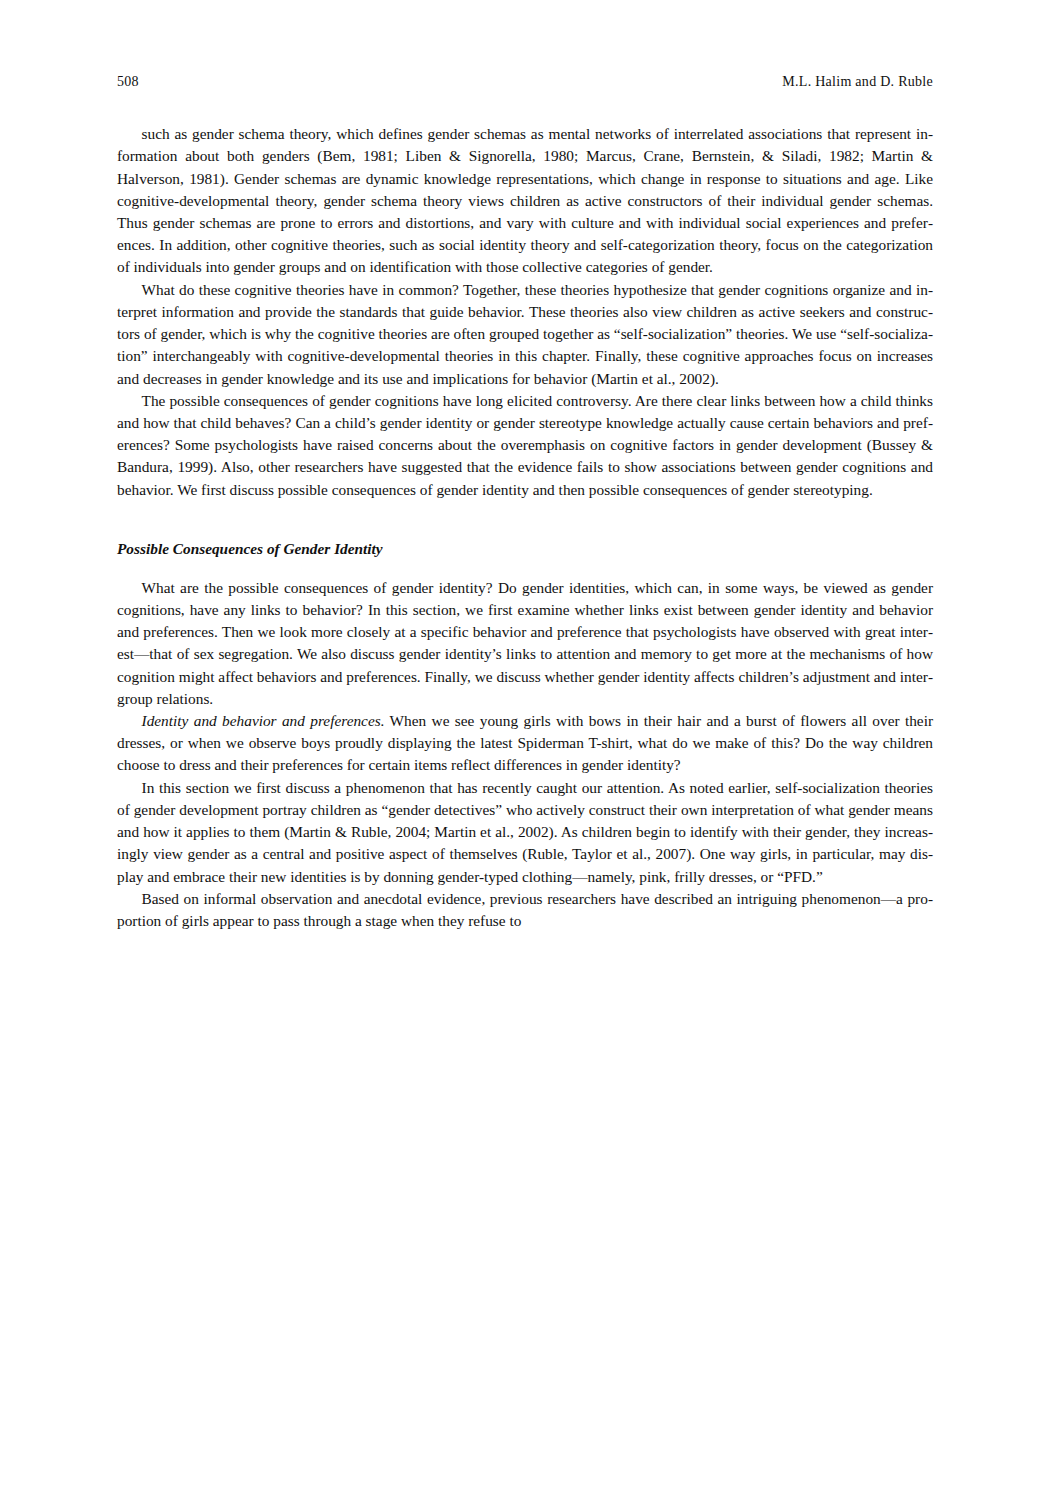508 M.L. Halim and D. Ruble
such as gender schema theory, which defines gender schemas as mental networks of interrelated associations that represent information about both genders (Bem, 1981; Liben & Signorella, 1980; Marcus, Crane, Bernstein, & Siladi, 1982; Martin & Halverson, 1981). Gender schemas are dynamic knowledge representations, which change in response to situations and age. Like cognitive-developmental theory, gender schema theory views children as active constructors of their individual gender schemas. Thus gender schemas are prone to errors and distortions, and vary with culture and with individual social experiences and preferences. In addition, other cognitive theories, such as social identity theory and self-categorization theory, focus on the categorization of individuals into gender groups and on identification with those collective categories of gender.
What do these cognitive theories have in common? Together, these theories hypothesize that gender cognitions organize and interpret information and provide the standards that guide behavior. These theories also view children as active seekers and constructors of gender, which is why the cognitive theories are often grouped together as “self-socialization” theories. We use “self-socialization” interchangeably with cognitive-developmental theories in this chapter. Finally, these cognitive approaches focus on increases and decreases in gender knowledge and its use and implications for behavior (Martin et al., 2002).
The possible consequences of gender cognitions have long elicited controversy. Are there clear links between how a child thinks and how that child behaves? Can a child’s gender identity or gender stereotype knowledge actually cause certain behaviors and preferences? Some psychologists have raised concerns about the overemphasis on cognitive factors in gender development (Bussey & Bandura, 1999). Also, other researchers have suggested that the evidence fails to show associations between gender cognitions and behavior. We first discuss possible consequences of gender identity and then possible consequences of gender stereotyping.
Possible Consequences of Gender Identity
What are the possible consequences of gender identity? Do gender identities, which can, in some ways, be viewed as gender cognitions, have any links to behavior? In this section, we first examine whether links exist between gender identity and behavior and preferences. Then we look more closely at a specific behavior and preference that psychologists have observed with great interest—that of sex segregation. We also discuss gender identity’s links to attention and memory to get more at the mechanisms of how cognition might affect behaviors and preferences. Finally, we discuss whether gender identity affects children’s adjustment and intergroup relations.
Identity and behavior and preferences. When we see young girls with bows in their hair and a burst of flowers all over their dresses, or when we observe boys proudly displaying the latest Spiderman T-shirt, what do we make of this? Do the way children choose to dress and their preferences for certain items reflect differences in gender identity?
In this section we first discuss a phenomenon that has recently caught our attention. As noted earlier, self-socialization theories of gender development portray children as “gender detectives” who actively construct their own interpretation of what gender means and how it applies to them (Martin & Ruble, 2004; Martin et al., 2002). As children begin to identify with their gender, they increasingly view gender as a central and positive aspect of themselves (Ruble, Taylor et al., 2007). One way girls, in particular, may display and embrace their new identities is by donning gender-typed clothing—namely, pink, frilly dresses, or “PFD.”
Based on informal observation and anecdotal evidence, previous researchers have described an intriguing phenomenon—a proportion of girls appear to pass through a stage when they refuse to